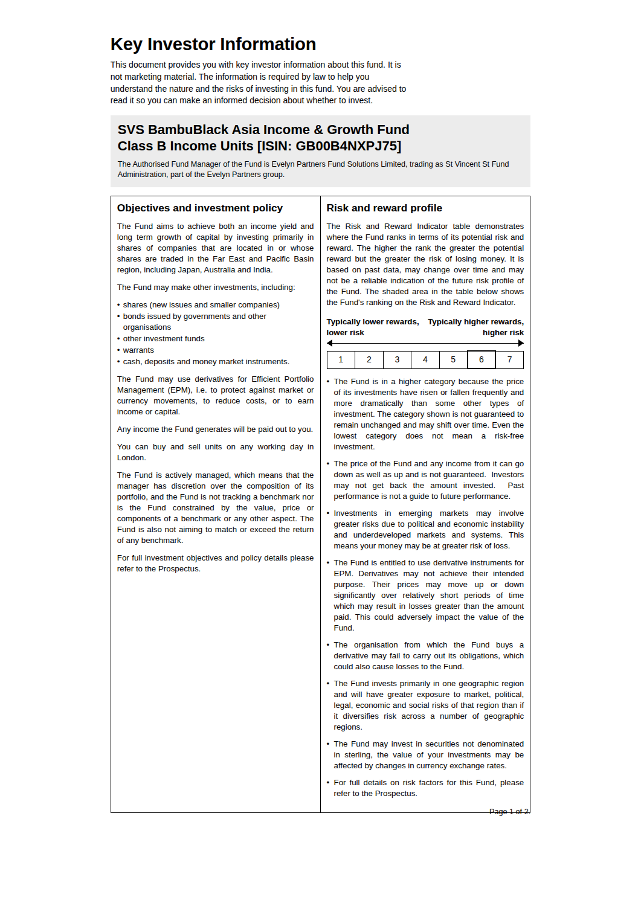Key Investor Information
This document provides you with key investor information about this fund. It is not marketing material. The information is required by law to help you understand the nature and the risks of investing in this fund. You are advised to read it so you can make an informed decision about whether to invest.
SVS BambuBlack Asia Income & Growth Fund
Class B Income Units [ISIN: GB00B4NXPJ75]
The Authorised Fund Manager of the Fund is Evelyn Partners Fund Solutions Limited, trading as St Vincent St Fund Administration, part of the Evelyn Partners group.
Objectives and investment policy
The Fund aims to achieve both an income yield and long term growth of capital by investing primarily in shares of companies that are located in or whose shares are traded in the Far East and Pacific Basin region, including Japan, Australia and India.
The Fund may make other investments, including:
shares (new issues and smaller companies)
bonds issued by governments and other organisations
other investment funds
warrants
cash, deposits and money market instruments.
The Fund may use derivatives for Efficient Portfolio Management (EPM), i.e. to protect against market or currency movements, to reduce costs, or to earn income or capital.
Any income the Fund generates will be paid out to you.
You can buy and sell units on any working day in London.
The Fund is actively managed, which means that the manager has discretion over the composition of its portfolio, and the Fund is not tracking a benchmark nor is the Fund constrained by the value, price or components of a benchmark or any other aspect. The Fund is also not aiming to match or exceed the return of any benchmark.
For full investment objectives and policy details please refer to the Prospectus.
Risk and reward profile
The Risk and Reward Indicator table demonstrates where the Fund ranks in terms of its potential risk and reward. The higher the rank the greater the potential reward but the greater the risk of losing money. It is based on past data, may change over time and may not be a reliable indication of the future risk profile of the Fund. The shaded area in the table below shows the Fund's ranking on the Risk and Reward Indicator.
Typically lower rewards,
lower risk
Typically higher rewards,
higher risk
| 1 | 2 | 3 | 4 | 5 | 6 | 7 |
The Fund is in a higher category because the price of its investments have risen or fallen frequently and more dramatically than some other types of investment. The category shown is not guaranteed to remain unchanged and may shift over time. Even the lowest category does not mean a risk-free investment.
The price of the Fund and any income from it can go down as well as up and is not guaranteed. Investors may not get back the amount invested. Past performance is not a guide to future performance.
Investments in emerging markets may involve greater risks due to political and economic instability and underdeveloped markets and systems. This means your money may be at greater risk of loss.
The Fund is entitled to use derivative instruments for EPM. Derivatives may not achieve their intended purpose. Their prices may move up or down significantly over relatively short periods of time which may result in losses greater than the amount paid. This could adversely impact the value of the Fund.
The organisation from which the Fund buys a derivative may fail to carry out its obligations, which could also cause losses to the Fund.
The Fund invests primarily in one geographic region and will have greater exposure to market, political, legal, economic and social risks of that region than if it diversifies risk across a number of geographic regions.
The Fund may invest in securities not denominated in sterling, the value of your investments may be affected by changes in currency exchange rates.
For full details on risk factors for this Fund, please refer to the Prospectus.
Page 1 of 2.